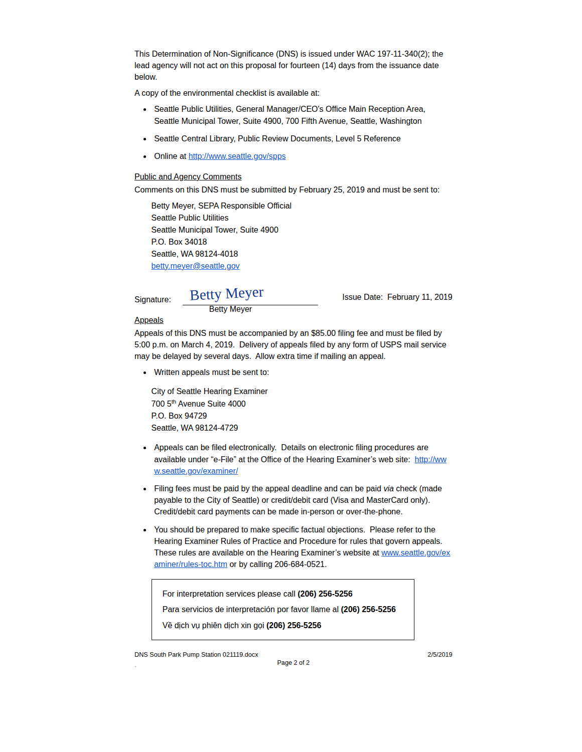This Determination of Non-Significance (DNS) is issued under WAC 197-11-340(2); the lead agency will not act on this proposal for fourteen (14) days from the issuance date below.
A copy of the environmental checklist is available at:
Seattle Public Utilities, General Manager/CEO's Office Main Reception Area, Seattle Municipal Tower, Suite 4900, 700 Fifth Avenue, Seattle, Washington
Seattle Central Library, Public Review Documents, Level 5 Reference
Online at http://www.seattle.gov/spps
Public and Agency Comments
Comments on this DNS must be submitted by February 25, 2019 and must be sent to:
Betty Meyer, SEPA Responsible Official
Seattle Public Utilities
Seattle Municipal Tower, Suite 4900
P.O. Box 34018
Seattle, WA 98124-4018
betty.meyer@seattle.gov
Signature:
Betty Meyer Betty Meyer
Issue Date: February 11, 2019
Appeals
Appeals of this DNS must be accompanied by an $85.00 filing fee and must be filed by 5:00 p.m. on March 4, 2019. Delivery of appeals filed by any form of USPS mail service may be delayed by several days. Allow extra time if mailing an appeal.
Written appeals must be sent to:
City of Seattle Hearing Examiner
700 5th Avenue Suite 4000
P.O. Box 94729
Seattle, WA 98124-4729
Appeals can be filed electronically. Details on electronic filing procedures are available under “e-File” at the Office of the Hearing Examiner’s web site: http://www.seattle.gov/examiner/
Filing fees must be paid by the appeal deadline and can be paid via check (made payable to the City of Seattle) or credit/debit card (Visa and MasterCard only). Credit/debit card payments can be made in-person or over-the-phone.
You should be prepared to make specific factual objections. Please refer to the Hearing Examiner Rules of Practice and Procedure for rules that govern appeals. These rules are available on the Hearing Examiner’s website at www.seattle.gov/examiner/rules-toc.htm or by calling 206-684-0521.
For interpretation services please call (206) 256-5256
Para servicios de interpretación por favor llame al (206) 256-5256
Về dịch vụ phiên dịch xin gọi (206) 256-5256
DNS South Park Pump Station 021119.docx
2/5/2019
Page 2 of 2
·